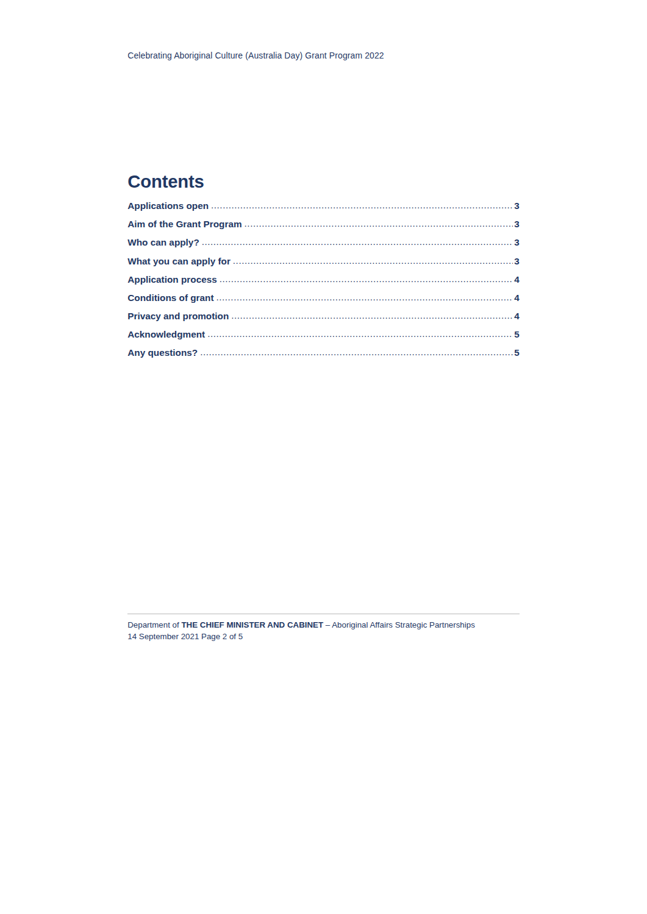Celebrating Aboriginal Culture (Australia Day) Grant Program 2022
Contents
Applications open ........................................................................................................................................... 3
Aim of the Grant Program .............................................................................................................................. 3
Who can apply? .............................................................................................................................................. 3
What you can apply for .................................................................................................................................... 3
Application process ....................................................................................................................................... 4
Conditions of grant ....................................................................................................................................... 4
Privacy and promotion ................................................................................................................................... 4
Acknowledgment ........................................................................................................................................... 5
Any questions? ............................................................................................................................................... 5
Department of THE CHIEF MINISTER AND CABINET – Aboriginal Affairs Strategic Partnerships
14 September 2021 Page 2 of 5